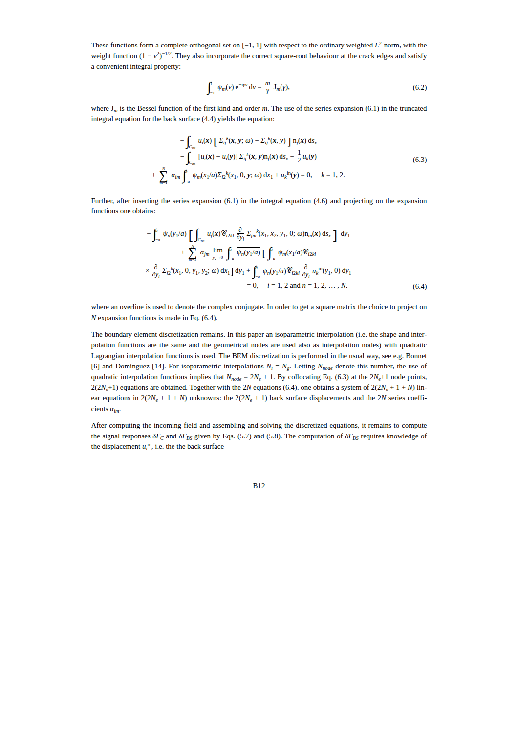These functions form a complete orthogonal set on [−1, 1] with respect to the ordinary weighted L2-norm, with the weight function (1 − v2)−1/2. They also incorporate the correct square-root behaviour at the crack edges and satisfy a convenient integral property:
∫1−1 ψm(v) e−iγv dv = mγ Jm(γ),
(6.2)
where Jm is the Bessel function of the first kind and order m. The use of the series expansion (6.1) in the truncated integral equation for the back surface (4.4) yields the equation:
− ∫ CBS ui(x) [ Σijk(x, y; ω) − Σijk(x, y) ] nj(x) dsx − ∫ CBS [ui(x) − ui(y)] Σijk(x, y)nj(x) dsx − 12 uk(y) + N∑m=1 αim ∫a−a ψm(x1/a)Σi2k(x1, 0, y; ω) dx1 + ukin(y) = 0, k = 1, 2.
(6.3)
Further, after inserting the series expansion (6.1) in the integral equation (4.6) and projecting on the expansion functions one obtains:
− ∫a−a ψn(y1/a) [ ∫ CBS uj(x)𝒞i2kl ∂∂yl Σjmk(x1, x2, y1, 0; ω)nm(x) dsx ]  dy1 + N∑m=1 αjm lim y2→0 ∫a−a ψn(y1/a) [ ∫a−a ψm(x1/a)𝒞i2kl × ∂∂yl Σj2k(x1, 0, y1, y2; ω) dx1] dy1 + ∫a−a ψn(y1/a) 𝒞i2kl ∂∂yl ukin(y1, 0) dy1 = 0, i = 1, 2 and n = 1, 2, … , N.
(6.4)
where an overline is used to denote the complex conjugate. In order to get a square matrix the choice to project on N expansion functions is made in Eq. (6.4).
The boundary element discretization remains. In this paper an isoparametric interpolation (i.e. the shape and interpolation functions are the same and the geometrical nodes are used also as interpolation nodes) with quadratic Lagrangian interpolation functions is used. The BEM discretization is performed in the usual way, see e.g. Bonnet [6] and Domínguez [14]. For isoparametric interpolations Ni = Ng. Letting Nnode denote this number, the use of quadratic interpolation functions implies that Nnode = 2Ne + 1. By collocating Eq. (6.3) at the 2Ne+1 node points, 2(2Ne+1) equations are obtained. Together with the 2N equations (6.4), one obtains a system of 2(2Ne + 1 + N) linear equations in 2(2Ne + 1 + N) unknowns: the 2(2Ne + 1) back surface displacements and the 2N series coefficients αim.
After computing the incoming field and assembling and solving the discretized equations, it remains to compute the signal responses δΓC and δΓBS given by Eqs. (5.7) and (5.8). The computation of δΓBS requires knowledge of the displacement uire, i.e. the the back surface
B12